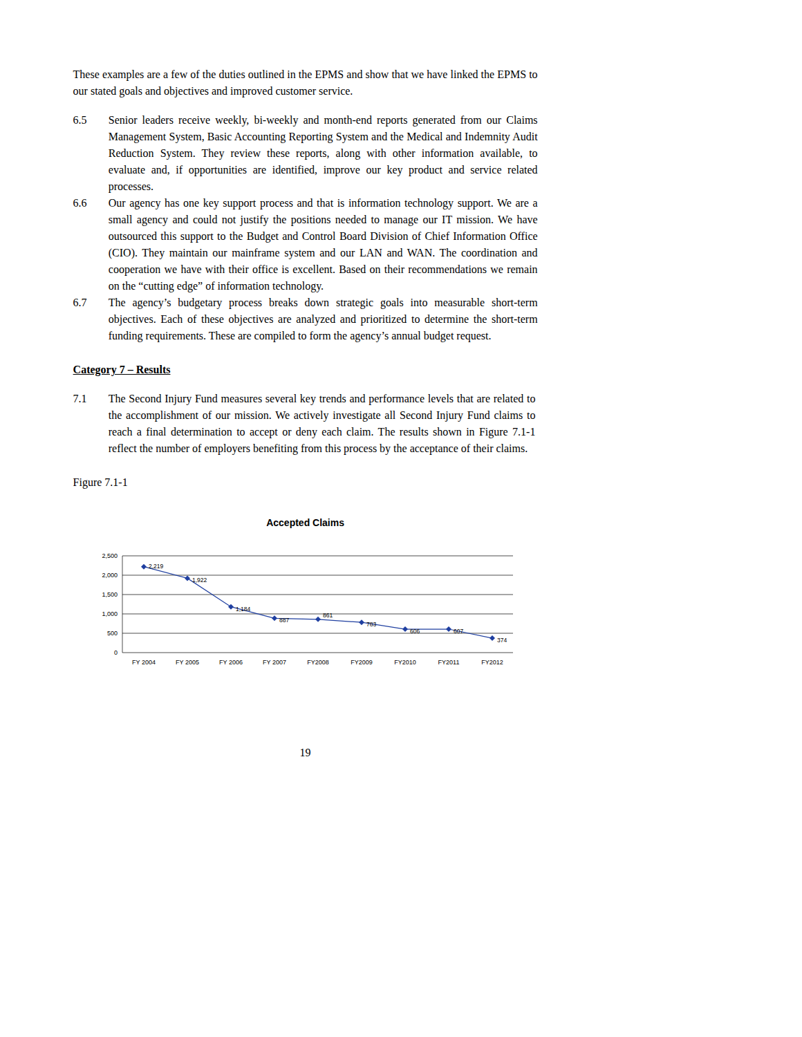These examples are a few of the duties outlined in the EPMS and show that we have linked the EPMS to our stated goals and objectives and improved customer service.
6.5
Senior leaders receive weekly, bi-weekly and month-end reports generated from our Claims Management System, Basic Accounting Reporting System and the Medical and Indemnity Audit Reduction System. They review these reports, along with other information available, to evaluate and, if opportunities are identified, improve our key product and service related processes.
6.6
Our agency has one key support process and that is information technology support. We are a small agency and could not justify the positions needed to manage our IT mission. We have outsourced this support to the Budget and Control Board Division of Chief Information Office (CIO). They maintain our mainframe system and our LAN and WAN. The coordination and cooperation we have with their office is excellent. Based on their recommendations we remain on the “cutting edge” of information technology.
6.7
The agency’s budgetary process breaks down strategic goals into measurable short-term objectives. Each of these objectives are analyzed and prioritized to determine the short-term funding requirements. These are compiled to form the agency’s annual budget request.
Category 7 – Results
7.1
The Second Injury Fund measures several key trends and performance levels that are related to the accomplishment of our mission. We actively investigate all Second Injury Fund claims to reach a final determination to accept or deny each claim. The results shown in Figure 7.1-1 reflect the number of employers benefiting from this process by the acceptance of their claims.
Figure 7.1-1
Accepted Claims
2,500 2,000 1,500 1,000 500 0 2,219 1,922 1,184 887 861 783 606 607 374 FY 2004 FY 2005 FY 2006 FY 2007 FY2008 FY2009 FY2010 FY2011 FY2012
19